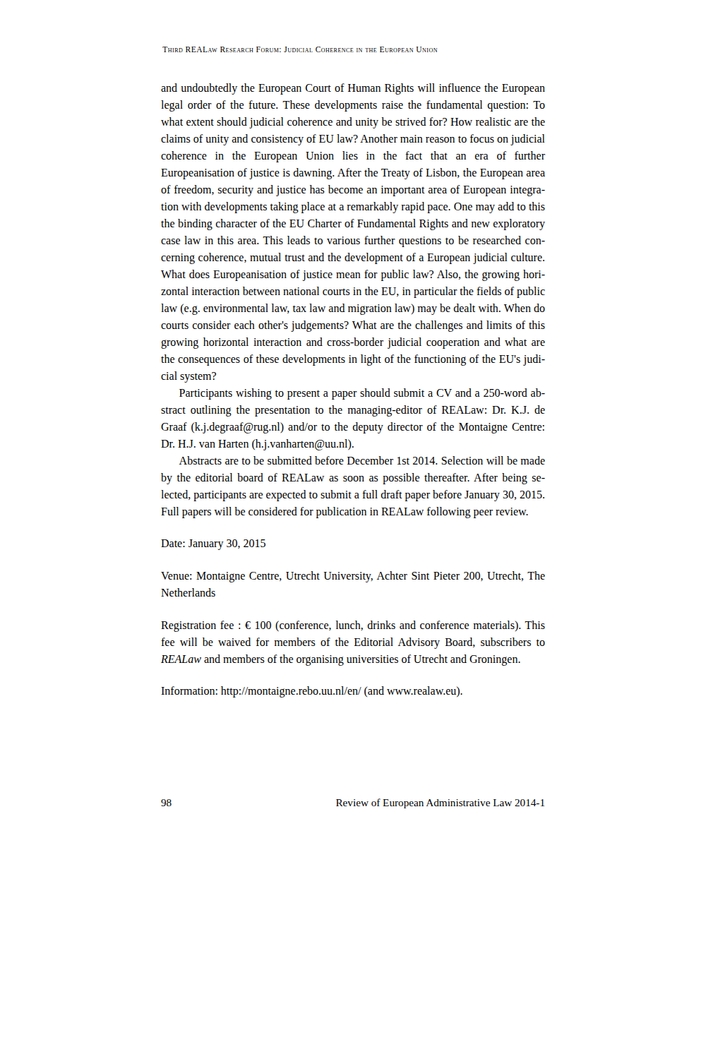Third REALaw Research Forum: Judicial Coherence in the European Union
and undoubtedly the European Court of Human Rights will influence the European legal order of the future. These developments raise the fundamental question: To what extent should judicial coherence and unity be strived for? How realistic are the claims of unity and consistency of EU law? Another main reason to focus on judicial coherence in the European Union lies in the fact that an era of further Europeanisation of justice is dawning. After the Treaty of Lisbon, the European area of freedom, security and justice has become an important area of European integration with developments taking place at a remarkably rapid pace. One may add to this the binding character of the EU Charter of Fundamental Rights and new exploratory case law in this area. This leads to various further questions to be researched concerning coherence, mutual trust and the development of a European judicial culture. What does Europeanisation of justice mean for public law? Also, the growing horizontal interaction between national courts in the EU, in particular the fields of public law (e.g. environmental law, tax law and migration law) may be dealt with. When do courts consider each other's judgements? What are the challenges and limits of this growing horizontal interaction and cross-border judicial cooperation and what are the consequences of these developments in light of the functioning of the EU's judicial system?
Participants wishing to present a paper should submit a CV and a 250-word abstract outlining the presentation to the managing-editor of REALaw: Dr. K.J. de Graaf (k.j.degraaf@rug.nl) and/or to the deputy director of the Montaigne Centre: Dr. H.J. van Harten (h.j.vanharten@uu.nl).
Abstracts are to be submitted before December 1st 2014. Selection will be made by the editorial board of REALaw as soon as possible thereafter. After being selected, participants are expected to submit a full draft paper before January 30, 2015. Full papers will be considered for publication in REALaw following peer review.
Date: January 30, 2015
Venue: Montaigne Centre, Utrecht University, Achter Sint Pieter 200, Utrecht, The Netherlands
Registration fee : € 100 (conference, lunch, drinks and conference materials). This fee will be waived for members of the Editorial Advisory Board, subscribers to REALaw and members of the organising universities of Utrecht and Groningen.
Information: http://montaigne.rebo.uu.nl/en/ (and www.realaw.eu).
98 Review of European Administrative Law 2014-1